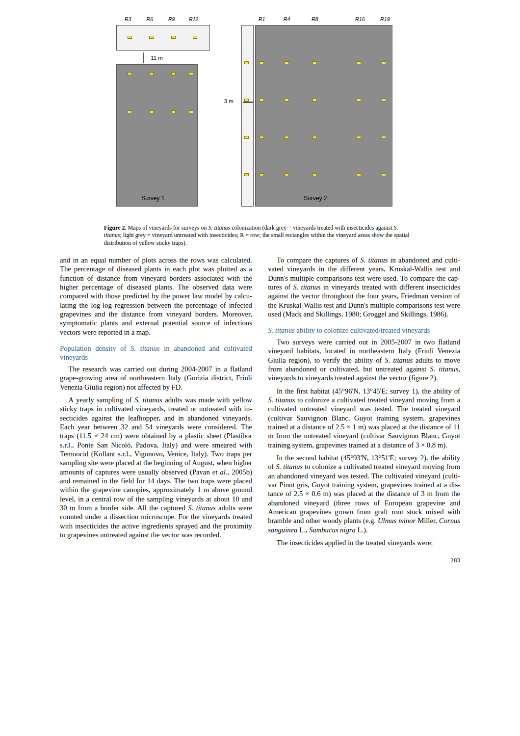R3
R6
R9
R12
11 m
Survey 1
R1
R4
R8
R16
R19
3 m
Survey 2
Figure 2. Maps of vineyards for surveys on S. titanus colonization (dark grey = vineyards treated with insecticides against S. titanus; light grey = vineyard untreated with insecticides; R = row; the small rectangles within the vineyard areas show the spatial distribution of yellow sticky traps).
and in an equal number of plots across the rows was calculated. The percentage of diseased plants in each plot was plotted as a function of distance from vineyard borders associated with the higher percentage of diseased plants. The observed data were compared with those predicted by the power law model by calculating the log-log regression between the percentage of infected grapevines and the distance from vineyard borders. Moreover, symptomatic plants and external potential source of infectious vectors were reported in a map.
Population density of S. titanus in abandoned and cultivated vineyards
The research was carried out during 2004-2007 in a flatland grape-growing area of northeastern Italy (Gorizia district, Friuli Venezia Giulia region) not affected by FD.
A yearly sampling of S. titanus adults was made with yellow sticky traps in cultivated vineyards, treated or untreated with insecticides against the leafhopper, and in abandoned vineyards. Each year between 32 and 54 vineyards were considered. The traps (11.5 × 24 cm) were obtained by a plastic sheet (Plastibor s.r.l., Ponte San Nicolò, Padova, Italy) and were smeared with Temoocid (Kollant s.r.l., Vigonovo, Venice, Italy). Two traps per sampling site were placed at the beginning of August, when higher amounts of captures were usually observed (Pavan et al., 2005b) and remained in the field for 14 days. The two traps were placed within the grapevine canopies, approximately 1 m above ground level, in a central row of the sampling vineyards at about 10 and 30 m from a border side. All the captured S. titanus adults were counted under a dissection microscope. For the vineyards treated with insecticides the active ingredients sprayed and the proximity to grapevines untreated against the vector was recorded.
To compare the captures of S. titanus in abandoned and cultivated vineyards in the different years, Kruskal-Wallis test and Dunn's multiple comparisons test were used. To compare the captures of S. titanus in vineyards treated with different insecticides against the vector throughout the four years, Friedman version of the Kruskal-Wallis test and Dunn's multiple comparisons test were used (Mack and Skillings, 1980; Groggel and Skillings, 1986).
S. titanus ability to colonize cultivated/treated vineyards
Two surveys were carried out in 2005-2007 in two flatland vineyard habitats, located in northeastern Italy (Friuli Venezia Giulia region), to verify the ability of S. titanus adults to move from abandoned or cultivated, but untreated against S. titanus, vineyards to vineyards treated against the vector (figure 2).
In the first habitat (45°96'N, 13°45'E; survey 1), the ability of S. titanus to colonize a cultivated treated vineyard moving from a cultivated untreated vineyard was tested. The treated vineyard (cultivar Sauvignon Blanc, Guyot training system, grapevines trained at a distance of 2.5 × 1 m) was placed at the distance of 11 m from the untreated vineyard (cultivar Sauvignon Blanc, Guyot training system, grapevines trained at a distance of 3 × 0.8 m).
In the second habitat (45°93'N, 13°51'E; survey 2), the ability of S. titanus to colonize a cultivated treated vineyard moving from an abandoned vineyard was tested. The cultivated vineyard (cultivar Pinot gris, Guyot training system, grapevines trained at a distance of 2.5 × 0.6 m) was placed at the distance of 3 m from the abandoned vineyard (three rows of European grapevine and American grapevines grown from graft root stock mixed with bramble and other woody plants (e.g. Ulmus minor Miller, Cornus sanguinea L., Sambucus nigra L.).
The insecticides applied in the treated vineyards were:
283